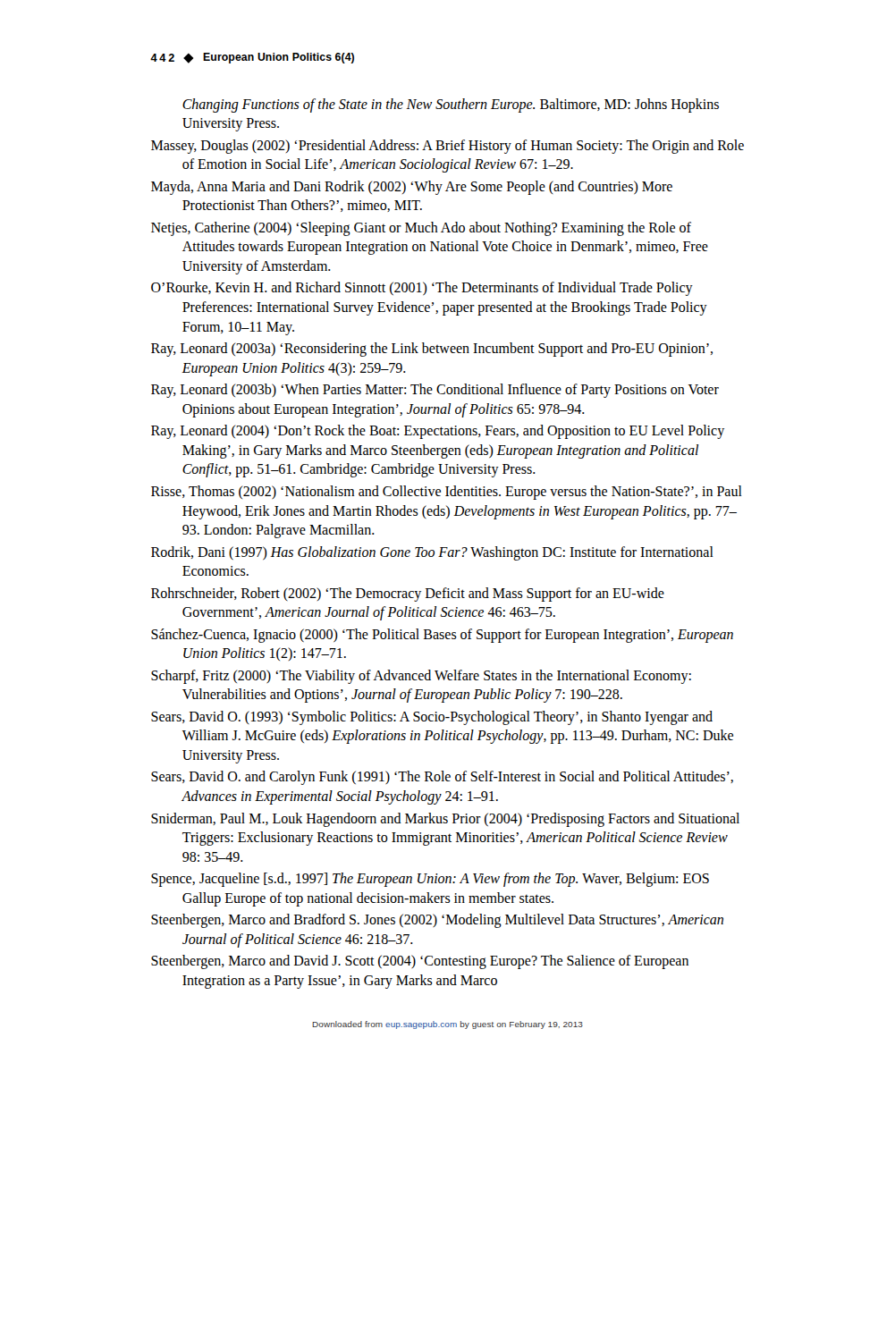442 European Union Politics 6(4)
Changing Functions of the State in the New Southern Europe. Baltimore, MD: Johns Hopkins University Press.
Massey, Douglas (2002) ‘Presidential Address: A Brief History of Human Society: The Origin and Role of Emotion in Social Life’, American Sociological Review 67: 1–29.
Mayda, Anna Maria and Dani Rodrik (2002) ‘Why Are Some People (and Countries) More Protectionist Than Others?’, mimeo, MIT.
Netjes, Catherine (2004) ‘Sleeping Giant or Much Ado about Nothing? Examining the Role of Attitudes towards European Integration on National Vote Choice in Denmark’, mimeo, Free University of Amsterdam.
O’Rourke, Kevin H. and Richard Sinnott (2001) ‘The Determinants of Individual Trade Policy Preferences: International Survey Evidence’, paper presented at the Brookings Trade Policy Forum, 10–11 May.
Ray, Leonard (2003a) ‘Reconsidering the Link between Incumbent Support and Pro-EU Opinion’, European Union Politics 4(3): 259–79.
Ray, Leonard (2003b) ‘When Parties Matter: The Conditional Influence of Party Positions on Voter Opinions about European Integration’, Journal of Politics 65: 978–94.
Ray, Leonard (2004) ‘Don’t Rock the Boat: Expectations, Fears, and Opposition to EU Level Policy Making’, in Gary Marks and Marco Steenbergen (eds) European Integration and Political Conflict, pp. 51–61. Cambridge: Cambridge University Press.
Risse, Thomas (2002) ‘Nationalism and Collective Identities. Europe versus the Nation-State?’, in Paul Heywood, Erik Jones and Martin Rhodes (eds) Developments in West European Politics, pp. 77–93. London: Palgrave Macmillan.
Rodrik, Dani (1997) Has Globalization Gone Too Far? Washington DC: Institute for International Economics.
Rohrschneider, Robert (2002) ‘The Democracy Deficit and Mass Support for an EU-wide Government’, American Journal of Political Science 46: 463–75.
Sánchez-Cuenca, Ignacio (2000) ‘The Political Bases of Support for European Integration’, European Union Politics 1(2): 147–71.
Scharpf, Fritz (2000) ‘The Viability of Advanced Welfare States in the International Economy: Vulnerabilities and Options’, Journal of European Public Policy 7: 190–228.
Sears, David O. (1993) ‘Symbolic Politics: A Socio-Psychological Theory’, in Shanto Iyengar and William J. McGuire (eds) Explorations in Political Psychology, pp. 113–49. Durham, NC: Duke University Press.
Sears, David O. and Carolyn Funk (1991) ‘The Role of Self-Interest in Social and Political Attitudes’, Advances in Experimental Social Psychology 24: 1–91.
Sniderman, Paul M., Louk Hagendoorn and Markus Prior (2004) ‘Predisposing Factors and Situational Triggers: Exclusionary Reactions to Immigrant Minorities’, American Political Science Review 98: 35–49.
Spence, Jacqueline [s.d., 1997] The European Union: A View from the Top. Waver, Belgium: EOS Gallup Europe of top national decision-makers in member states.
Steenbergen, Marco and Bradford S. Jones (2002) ‘Modeling Multilevel Data Structures’, American Journal of Political Science 46: 218–37.
Steenbergen, Marco and David J. Scott (2004) ‘Contesting Europe? The Salience of European Integration as a Party Issue’, in Gary Marks and Marco
Downloaded from eup.sagepub.com by guest on February 19, 2013